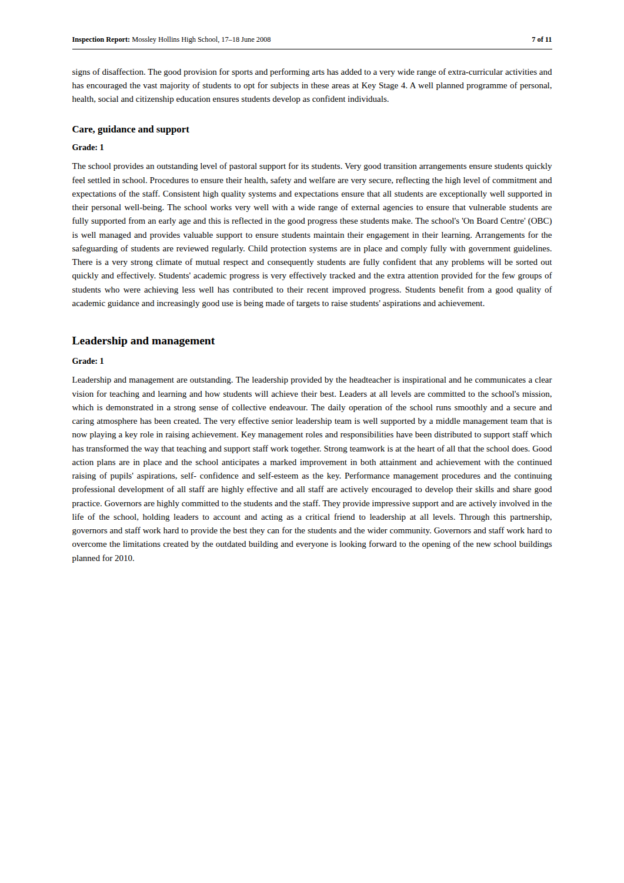Inspection Report: Mossley Hollins High School, 17–18 June 2008 7 of 11
signs of disaffection. The good provision for sports and performing arts has added to a very wide range of extra-curricular activities and has encouraged the vast majority of students to opt for subjects in these areas at Key Stage 4. A well planned programme of personal, health, social and citizenship education ensures students develop as confident individuals.
Care, guidance and support
Grade: 1
The school provides an outstanding level of pastoral support for its students. Very good transition arrangements ensure students quickly feel settled in school. Procedures to ensure their health, safety and welfare are very secure, reflecting the high level of commitment and expectations of the staff. Consistent high quality systems and expectations ensure that all students are exceptionally well supported in their personal well-being. The school works very well with a wide range of external agencies to ensure that vulnerable students are fully supported from an early age and this is reflected in the good progress these students make. The school's 'On Board Centre' (OBC) is well managed and provides valuable support to ensure students maintain their engagement in their learning. Arrangements for the safeguarding of students are reviewed regularly. Child protection systems are in place and comply fully with government guidelines. There is a very strong climate of mutual respect and consequently students are fully confident that any problems will be sorted out quickly and effectively. Students' academic progress is very effectively tracked and the extra attention provided for the few groups of students who were achieving less well has contributed to their recent improved progress. Students benefit from a good quality of academic guidance and increasingly good use is being made of targets to raise students' aspirations and achievement.
Leadership and management
Grade: 1
Leadership and management are outstanding. The leadership provided by the headteacher is inspirational and he communicates a clear vision for teaching and learning and how students will achieve their best. Leaders at all levels are committed to the school's mission, which is demonstrated in a strong sense of collective endeavour. The daily operation of the school runs smoothly and a secure and caring atmosphere has been created. The very effective senior leadership team is well supported by a middle management team that is now playing a key role in raising achievement. Key management roles and responsibilities have been distributed to support staff which has transformed the way that teaching and support staff work together. Strong teamwork is at the heart of all that the school does. Good action plans are in place and the school anticipates a marked improvement in both attainment and achievement with the continued raising of pupils' aspirations, self- confidence and self-esteem as the key. Performance management procedures and the continuing professional development of all staff are highly effective and all staff are actively encouraged to develop their skills and share good practice. Governors are highly committed to the students and the staff. They provide impressive support and are actively involved in the life of the school, holding leaders to account and acting as a critical friend to leadership at all levels. Through this partnership, governors and staff work hard to provide the best they can for the students and the wider community. Governors and staff work hard to overcome the limitations created by the outdated building and everyone is looking forward to the opening of the new school buildings planned for 2010.